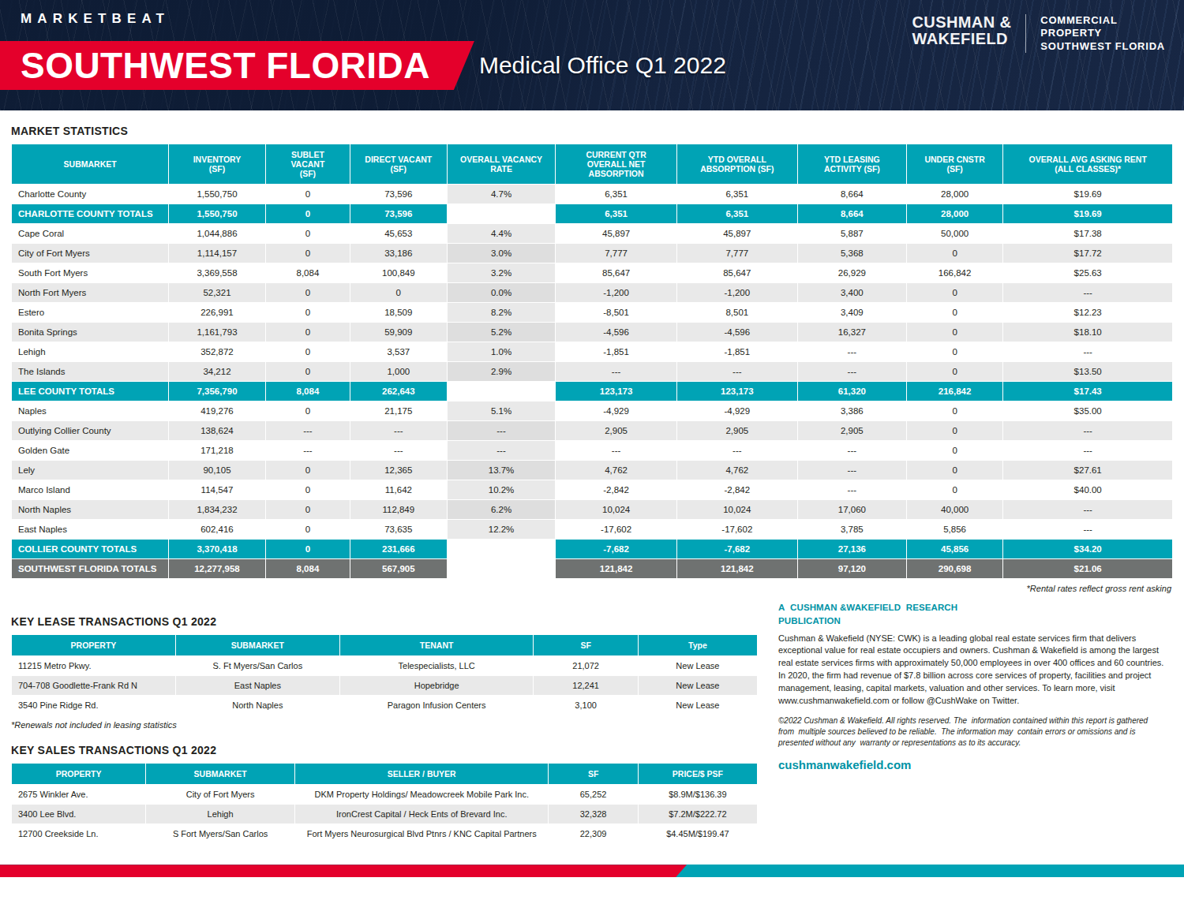MARKETBEAT
SOUTHWEST FLORIDA
Medical Office Q1 2022
CUSHMAN &
WAKEFIELD
COMMERCIAL PROPERTY SOUTHWEST FLORIDA
MARKET STATISTICS
| SUBMARKET | INVENTORY (SF) | SUBLET VACANT (SF) | DIRECT VACANT (SF) | OVERALL VACANCY RATE | CURRENT QTR OVERALL NET ABSORPTION | YTD OVERALL ABSORPTION (SF) | YTD LEASING ACTIVITY (SF) | UNDER CNSTR (SF) | OVERALL AVG ASKING RENT (ALL CLASSES)* |
| --- | --- | --- | --- | --- | --- | --- | --- | --- | --- |
| Charlotte County | 1,550,750 | 0 | 73,596 | 4.7% | 6,351 | 6,351 | 8,664 | 28,000 | $19.69 |
| CHARLOTTE COUNTY TOTALS | 1,550,750 | 0 | 73,596 | 4.7% | 6,351 | 6,351 | 8,664 | 28,000 | $19.69 |
| Cape Coral | 1,044,886 | 0 | 45,653 | 4.4% | 45,897 | 45,897 | 5,887 | 50,000 | $17.38 |
| City of Fort Myers | 1,114,157 | 0 | 33,186 | 3.0% | 7,777 | 7,777 | 5,368 | 0 | $17.72 |
| South Fort Myers | 3,369,558 | 8,084 | 100,849 | 3.2% | 85,647 | 85,647 | 26,929 | 166,842 | $25.63 |
| North Fort Myers | 52,321 | 0 | 0 | 0.0% | -1,200 | -1,200 | 3,400 | 0 | --- |
| Estero | 226,991 | 0 | 18,509 | 8.2% | -8,501 | 8,501 | 3,409 | 0 | $12.23 |
| Bonita Springs | 1,161,793 | 0 | 59,909 | 5.2% | -4,596 | -4,596 | 16,327 | 0 | $18.10 |
| Lehigh | 352,872 | 0 | 3,537 | 1.0% | -1,851 | -1,851 | --- | 0 | --- |
| The Islands | 34,212 | 0 | 1,000 | 2.9% | --- | --- | --- | 0 | $13.50 |
| LEE COUNTY TOTALS | 7,356,790 | 8,084 | 262,643 | 3.5% | 123,173 | 123,173 | 61,320 | 216,842 | $17.43 |
| Naples | 419,276 | 0 | 21,175 | 5.1% | -4,929 | -4,929 | 3,386 | 0 | $35.00 |
| Outlying Collier County | 138,624 | --- | --- | --- | 2,905 | 2,905 | 2,905 | 0 | --- |
| Golden Gate | 171,218 | --- | --- | --- | --- | --- | --- | 0 | --- |
| Lely | 90,105 | 0 | 12,365 | 13.7% | 4,762 | 4,762 | --- | 0 | $27.61 |
| Marco Island | 114,547 | 0 | 11,642 | 10.2% | -2,842 | -2,842 | --- | 0 | $40.00 |
| North Naples | 1,834,232 | 0 | 112,849 | 6.2% | 10,024 | 10,024 | 17,060 | 40,000 | --- |
| East Naples | 602,416 | 0 | 73,635 | 12.2% | -17,602 | -17,602 | 3,785 | 5,856 | --- |
| COLLIER COUNTY TOTALS | 3,370,418 | 0 | 231,666 | 9.5% | -7,682 | -7,682 | 27,136 | 45,856 | $34.20 |
| SOUTHWEST FLORIDA TOTALS | 12,277,958 | 8,084 | 567,905 | 4.7% | 121,842 | 121,842 | 97,120 | 290,698 | $21.06 |
*Rental rates reflect gross rent asking
KEY LEASE TRANSACTIONS Q1 2022
| PROPERTY | SUBMARKET | TENANT | SF | Type |
| --- | --- | --- | --- | --- |
| 11215 Metro Pkwy. | S. Ft Myers/San Carlos | Telespecialists, LLC | 21,072 | New Lease |
| 704-708 Goodlette-Frank Rd N | East Naples | Hopebridge | 12,241 | New Lease |
| 3540 Pine Ridge Rd. | North Naples | Paragon Infusion Centers | 3,100 | New Lease |
*Renewals not included in leasing statistics
KEY SALES TRANSACTIONS Q1 2022
| PROPERTY | SUBMARKET | SELLER / BUYER | SF | PRICE/$ PSF |
| --- | --- | --- | --- | --- |
| 2675 Winkler Ave. | City of Fort Myers | DKM Property Holdings/ Meadowcreek Mobile Park Inc. | 65,252 | $8.9M/$136.39 |
| 3400 Lee Blvd. | Lehigh | IronCrest Capital / Heck Ents of Brevard Inc. | 32,328 | $7.2M/$222.72 |
| 12700 Creekside Ln. | S Fort Myers/San Carlos | Fort Myers Neurosurgical Blvd Ptnrs / KNC Capital Partners | 22,309 | $4.45M/$199.47 |
A CUSHMAN &WAKEFIELD RESEARCH
PUBLICATION
Cushman & Wakefield (NYSE: CWK) is a leading global real estate services firm that delivers exceptional value for real estate occupiers and owners. Cushman & Wakefield is among the largest real estate services firms with approximately 50,000 employees in over 400 offices and 60 countries. In 2020, the firm had revenue of $7.8 billion across core services of property, facilities and project management, leasing, capital markets, valuation and other services. To learn more, visit www.cushmanwakefield.com or follow @CushWake on Twitter.
©2022 Cushman & Wakefield. All rights reserved. The information contained within this report is gathered from multiple sources believed to be reliable. The information may contain errors or omissions and is presented without any warranty or representations as to its accuracy.
cushmanwakefield.com